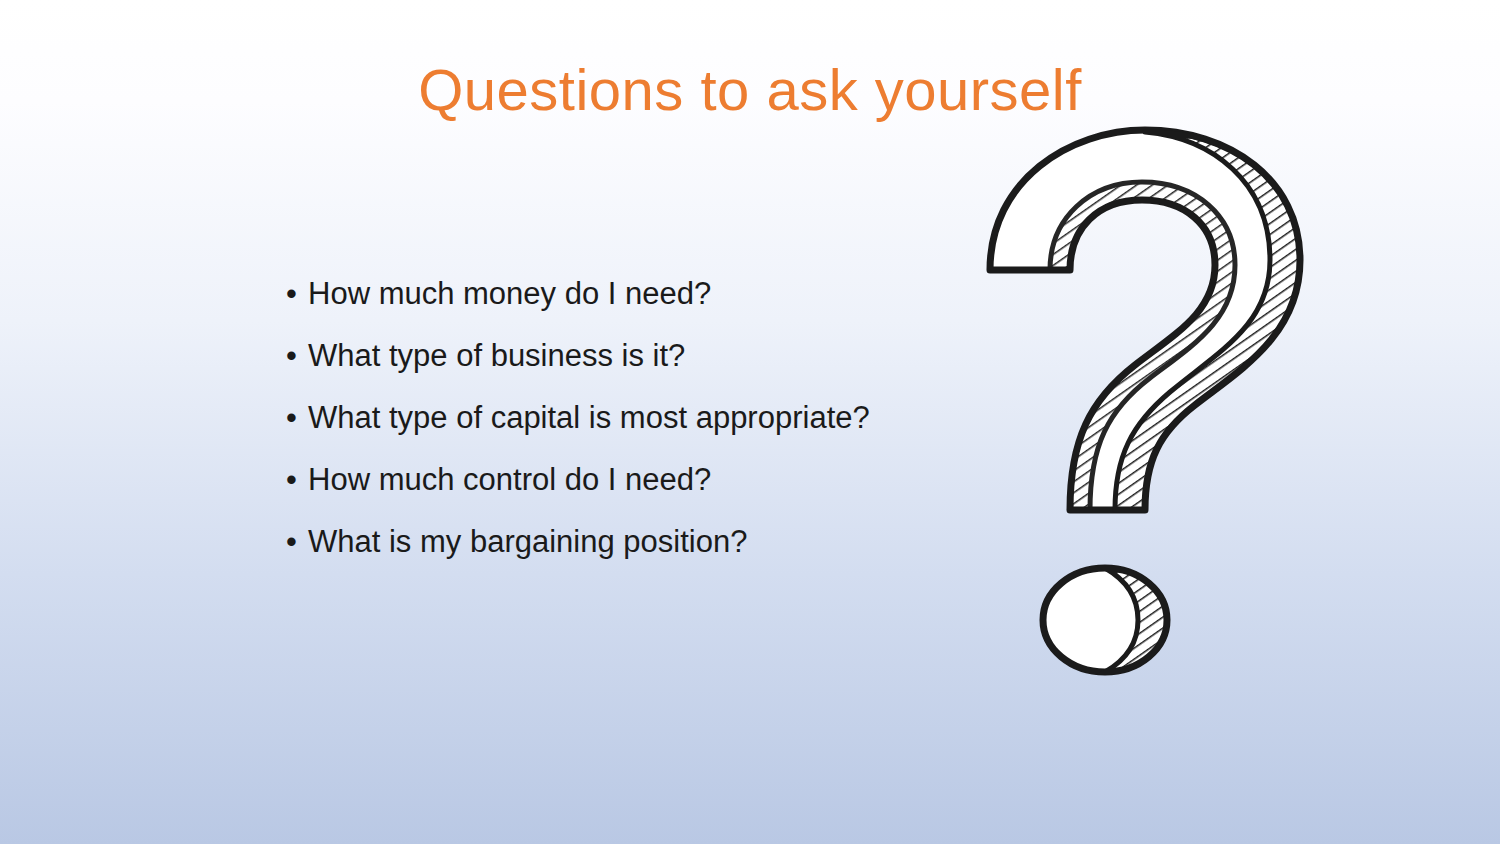Questions to ask yourself
How much money do I need?
What type of business is it?
What type of capital is most appropriate?
How much control do I need?
What is my bargaining position?